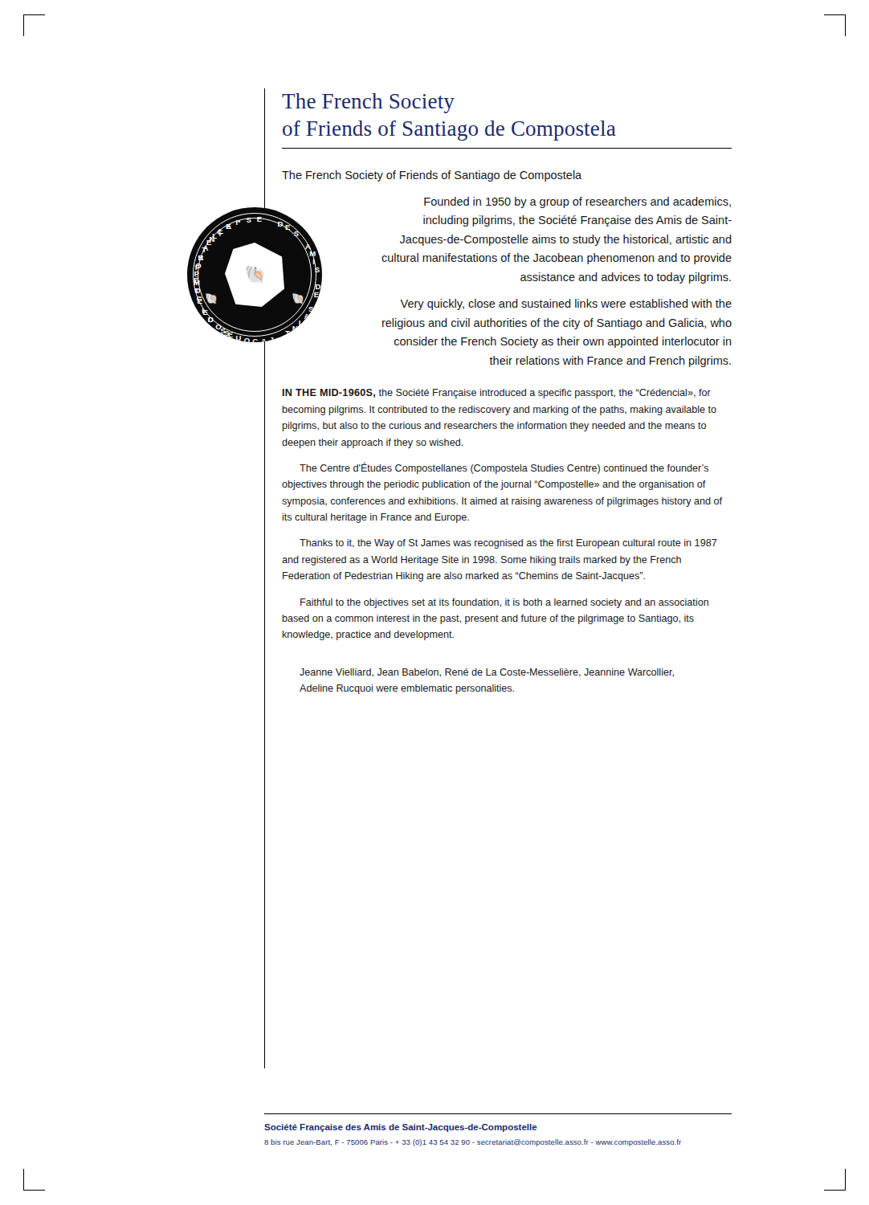The French Society
of Friends of Santiago de Compostela
The French Society of Friends of Santiago de Compostela
Founded in 1950 by a group of researchers and academics, including pilgrims, the Société Française des Amis de Saint-Jacques-de-Compostelle aims to study the historical, artistic and cultural manifestations of the Jacobean phenomenon and to provide assistance and advices to today pilgrims.
Very quickly, close and sustained links were established with the religious and civil authorities of the city of Santiago and Galicia, who consider the French Society as their own appointed interlocutor in their relations with France and French pilgrims.
IN THE MID-1960S, the Société Française introduced a specific passport, the “Crédencial», for becoming pilgrims. It contributed to the rediscovery and marking of the paths, making available to pilgrims, but also to the curious and researchers the information they needed and the means to deepen their approach if they so wished.
The Centre d'Études Compostellanes (Compostela Studies Centre) continued the founder’s objectives through the periodic publication of the journal “Compostelle» and the organisation of symposia, conferences and exhibitions. It aimed at raising awareness of pilgrimages history and of its cultural heritage in France and Europe.
Thanks to it, the Way of St James was recognised as the first European cultural route in 1987 and registered as a World Heritage Site in 1998. Some hiking trails marked by the French Federation of Pedestrian Hiking are also marked as “Chemins de Saint-Jacques”.
Faithful to the objectives set at its foundation, it is both a learned society and an association based on a common interest in the past, present and future of the pilgrimage to Santiago, its knowledge, practice and development.
Jeanne Vielliard, Jean Babelon, René de La Coste-Messelière, Jeannine Warcollier,
Adeline Rucquoi were emblematic personalities.
⚜
🐚
🐚
🐚
S O C I É T É F R A N Ç A I S E D E S A M I S D E S A I N T J A C Q U E S D E C O M P O S T E L L E •
Société Française des Amis de Saint-Jacques-de-Compostelle
8 bis rue Jean-Bart, F - 75006 Paris - + 33 (0)1 43 54 32 90 - secretariat@compostelle.asso.fr - www.compostelle.asso.fr